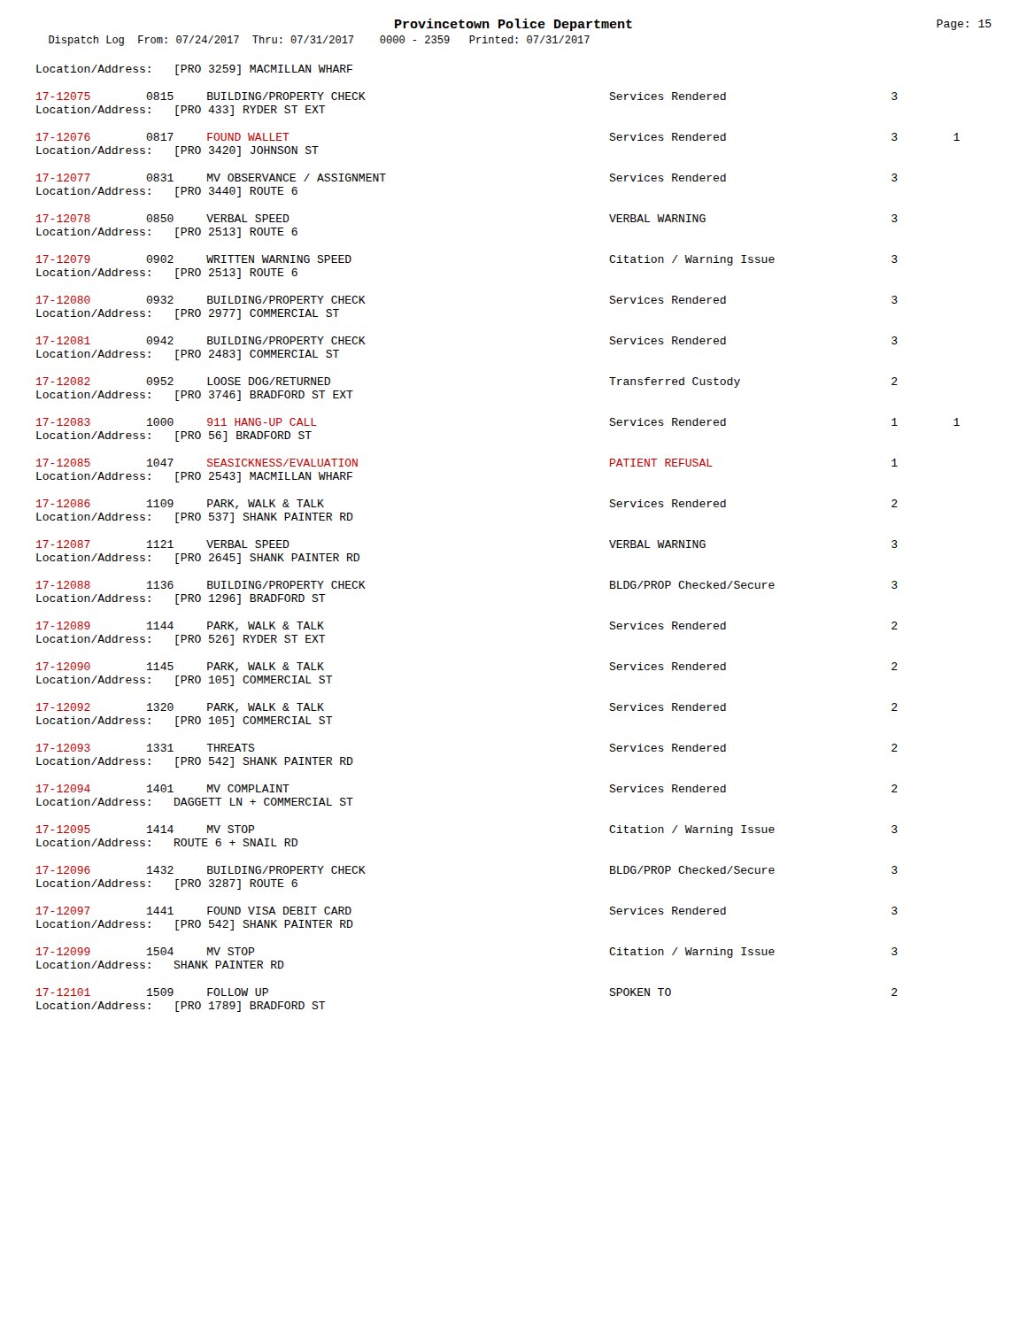Provincetown Police Department Page: 15
Dispatch Log From: 07/24/2017 Thru: 07/31/2017 0000 - 2359 Printed: 07/31/2017
| Location/Address: [PRO 3259] MACMILLAN WHARF |
| 17-12075 | 0815 | BUILDING/PROPERTY CHECK | Services Rendered | 3 |
| Location/Address: [PRO 433] RYDER ST EXT |
| 17-12076 | 0817 | FOUND WALLET | Services Rendered | 3 1 |
| Location/Address: [PRO 3420] JOHNSON ST |
| 17-12077 | 0831 | MV OBSERVANCE / ASSIGNMENT | Services Rendered | 3 |
| Location/Address: [PRO 3440] ROUTE 6 |
| 17-12078 | 0850 | VERBAL SPEED | VERBAL WARNING | 3 |
| Location/Address: [PRO 2513] ROUTE 6 |
| 17-12079 | 0902 | WRITTEN WARNING SPEED | Citation / Warning Issue | 3 |
| Location/Address: [PRO 2513] ROUTE 6 |
| 17-12080 | 0932 | BUILDING/PROPERTY CHECK | Services Rendered | 3 |
| Location/Address: [PRO 2977] COMMERCIAL ST |
| 17-12081 | 0942 | BUILDING/PROPERTY CHECK | Services Rendered | 3 |
| Location/Address: [PRO 2483] COMMERCIAL ST |
| 17-12082 | 0952 | LOOSE DOG/RETURNED | Transferred Custody | 2 |
| Location/Address: [PRO 3746] BRADFORD ST EXT |
| 17-12083 | 1000 | 911 HANG-UP CALL | Services Rendered | 1 1 |
| Location/Address: [PRO 56] BRADFORD ST |
| 17-12085 | 1047 | SEASICKNESS/EVALUATION | PATIENT REFUSAL | 1 |
| Location/Address: [PRO 2543] MACMILLAN WHARF |
| 17-12086 | 1109 | PARK, WALK & TALK | Services Rendered | 2 |
| Location/Address: [PRO 537] SHANK PAINTER RD |
| 17-12087 | 1121 | VERBAL SPEED | VERBAL WARNING | 3 |
| Location/Address: [PRO 2645] SHANK PAINTER RD |
| 17-12088 | 1136 | BUILDING/PROPERTY CHECK | BLDG/PROP Checked/Secure | 3 |
| Location/Address: [PRO 1296] BRADFORD ST |
| 17-12089 | 1144 | PARK, WALK & TALK | Services Rendered | 2 |
| Location/Address: [PRO 526] RYDER ST EXT |
| 17-12090 | 1145 | PARK, WALK & TALK | Services Rendered | 2 |
| Location/Address: [PRO 105] COMMERCIAL ST |
| 17-12092 | 1320 | PARK, WALK & TALK | Services Rendered | 2 |
| Location/Address: [PRO 105] COMMERCIAL ST |
| 17-12093 | 1331 | THREATS | Services Rendered | 2 |
| Location/Address: [PRO 542] SHANK PAINTER RD |
| 17-12094 | 1401 | MV COMPLAINT | Services Rendered | 2 |
| Location/Address: DAGGETT LN + COMMERCIAL ST |
| 17-12095 | 1414 | MV STOP | Citation / Warning Issue | 3 |
| Location/Address: ROUTE 6 + SNAIL RD |
| 17-12096 | 1432 | BUILDING/PROPERTY CHECK | BLDG/PROP Checked/Secure | 3 |
| Location/Address: [PRO 3287] ROUTE 6 |
| 17-12097 | 1441 | FOUND VISA DEBIT CARD | Services Rendered | 3 |
| Location/Address: [PRO 542] SHANK PAINTER RD |
| 17-12099 | 1504 | MV STOP | Citation / Warning Issue | 3 |
| Location/Address: SHANK PAINTER RD |
| 17-12101 | 1509 | FOLLOW UP | SPOKEN TO | 2 |
| Location/Address: [PRO 1789] BRADFORD ST |